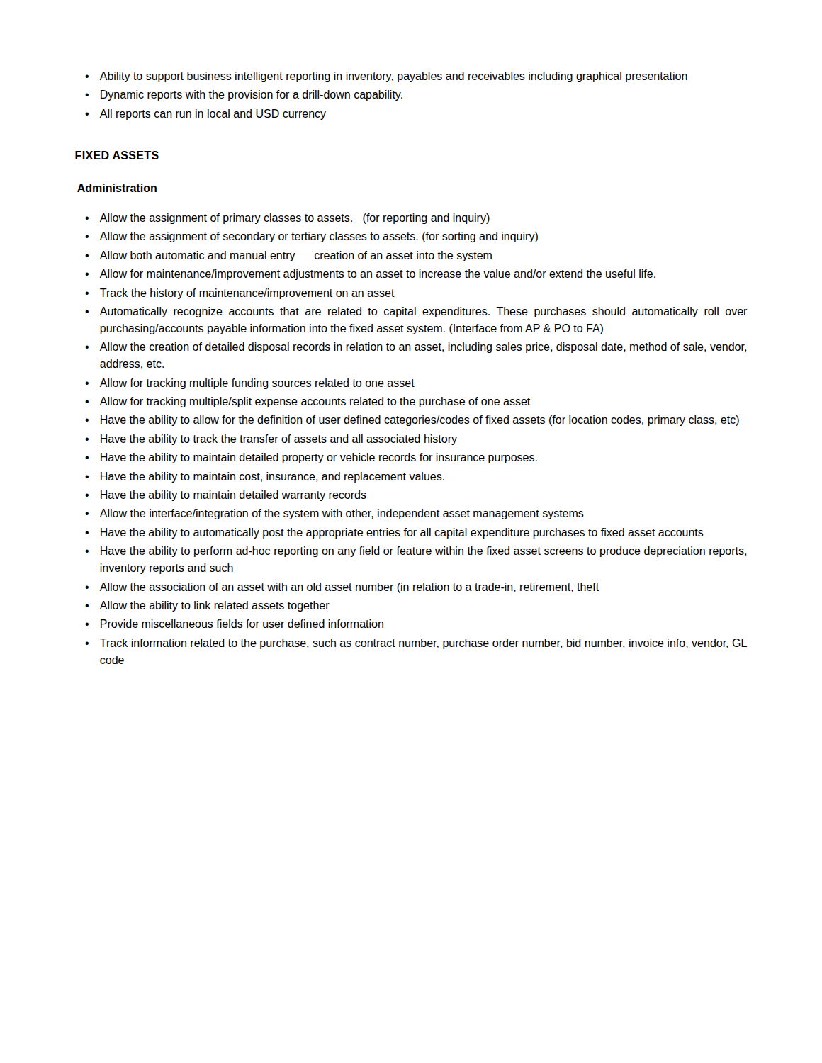Ability to support business intelligent reporting in inventory, payables and receivables including graphical presentation
Dynamic reports with the provision for a drill-down capability.
All reports can run in local and USD currency
FIXED ASSETS
Administration
Allow the assignment of primary classes to assets. (for reporting and inquiry)
Allow the assignment of secondary or tertiary classes to assets. (for sorting and inquiry)
Allow both automatic and manual entry creation of an asset into the system
Allow for maintenance/improvement adjustments to an asset to increase the value and/or extend the useful life.
Track the history of maintenance/improvement on an asset
Automatically recognize accounts that are related to capital expenditures. These purchases should automatically roll over purchasing/accounts payable information into the fixed asset system. (Interface from AP & PO to FA)
Allow the creation of detailed disposal records in relation to an asset, including sales price, disposal date, method of sale, vendor, address, etc.
Allow for tracking multiple funding sources related to one asset
Allow for tracking multiple/split expense accounts related to the purchase of one asset
Have the ability to allow for the definition of user defined categories/codes of fixed assets (for location codes, primary class, etc)
Have the ability to track the transfer of assets and all associated history
Have the ability to maintain detailed property or vehicle records for insurance purposes.
Have the ability to maintain cost, insurance, and replacement values.
Have the ability to maintain detailed warranty records
Allow the interface/integration of the system with other, independent asset management systems
Have the ability to automatically post the appropriate entries for all capital expenditure purchases to fixed asset accounts
Have the ability to perform ad-hoc reporting on any field or feature within the fixed asset screens to produce depreciation reports, inventory reports and such
Allow the association of an asset with an old asset number (in relation to a trade-in, retirement, theft
Allow the ability to link related assets together
Provide miscellaneous fields for user defined information
Track information related to the purchase, such as contract number, purchase order number, bid number, invoice info, vendor, GL code